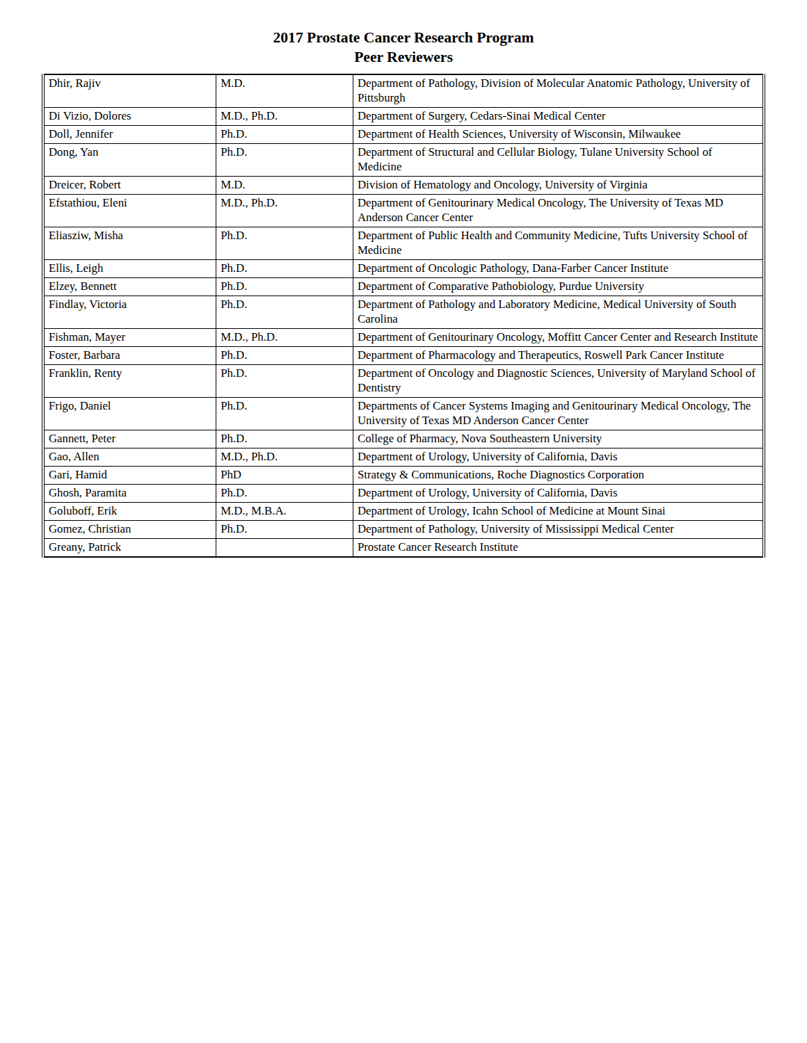2017 Prostate Cancer Research Program
Peer Reviewers
| Dhir, Rajiv | M.D. | Department of Pathology, Division of Molecular Anatomic Pathology, University of Pittsburgh |
| Di Vizio, Dolores | M.D., Ph.D. | Department of Surgery, Cedars-Sinai Medical Center |
| Doll, Jennifer | Ph.D. | Department of Health Sciences, University of Wisconsin, Milwaukee |
| Dong, Yan | Ph.D. | Department of Structural and Cellular Biology, Tulane University School of Medicine |
| Dreicer, Robert | M.D. | Division of Hematology and Oncology, University of Virginia |
| Efstathiou, Eleni | M.D., Ph.D. | Department of Genitourinary Medical Oncology, The University of Texas MD Anderson Cancer Center |
| Eliasziw, Misha | Ph.D. | Department of Public Health and Community Medicine, Tufts University School of Medicine |
| Ellis, Leigh | Ph.D. | Department of Oncologic Pathology, Dana-Farber Cancer Institute |
| Elzey, Bennett | Ph.D. | Department of Comparative Pathobiology, Purdue University |
| Findlay, Victoria | Ph.D. | Department of Pathology and Laboratory Medicine, Medical University of South Carolina |
| Fishman, Mayer | M.D., Ph.D. | Department of Genitourinary Oncology, Moffitt Cancer Center and Research Institute |
| Foster, Barbara | Ph.D. | Department of Pharmacology and Therapeutics, Roswell Park Cancer Institute |
| Franklin, Renty | Ph.D. | Department of Oncology and Diagnostic Sciences, University of Maryland School of Dentistry |
| Frigo, Daniel | Ph.D. | Departments of Cancer Systems Imaging and Genitourinary Medical Oncology, The University of Texas MD Anderson Cancer Center |
| Gannett, Peter | Ph.D. | College of Pharmacy, Nova Southeastern University |
| Gao, Allen | M.D., Ph.D. | Department of Urology, University of California, Davis |
| Gari, Hamid | PhD | Strategy & Communications, Roche Diagnostics Corporation |
| Ghosh, Paramita | Ph.D. | Department of Urology, University of California, Davis |
| Goluboff, Erik | M.D., M.B.A. | Department of Urology, Icahn School of Medicine at Mount Sinai |
| Gomez, Christian | Ph.D. | Department of Pathology, University of Mississippi Medical Center |
| Greany, Patrick | | Prostate Cancer Research Institute |